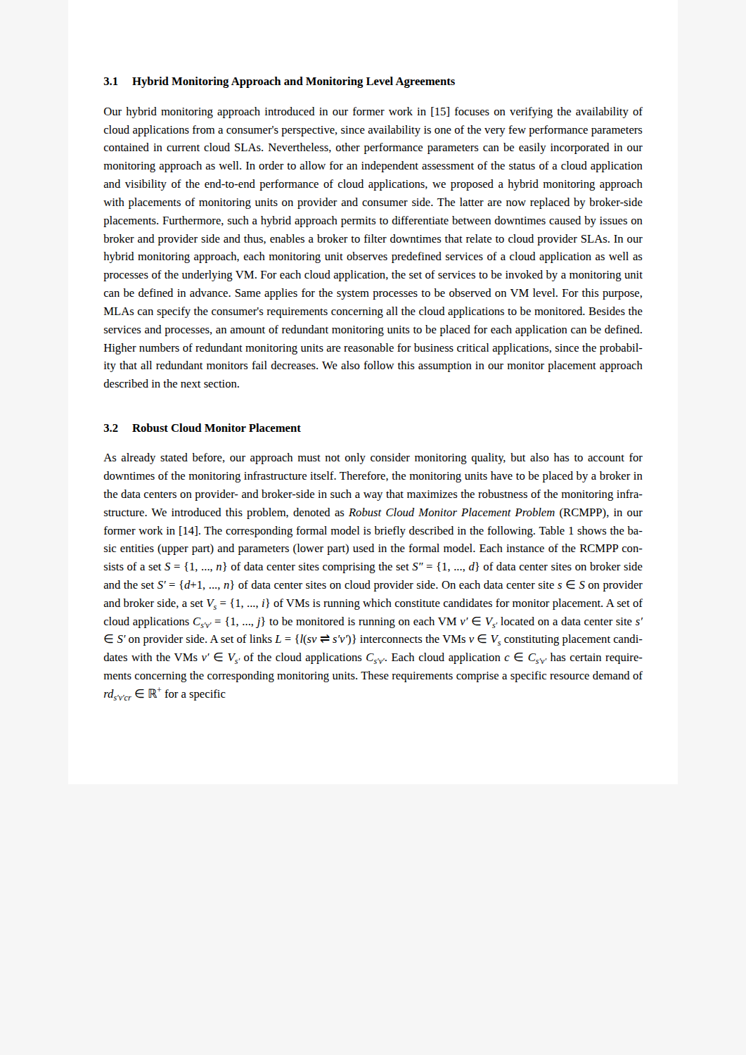3.1 Hybrid Monitoring Approach and Monitoring Level Agreements
Our hybrid monitoring approach introduced in our former work in [15] focuses on verifying the availability of cloud applications from a consumer's perspective, since availability is one of the very few performance parameters contained in current cloud SLAs. Nevertheless, other performance parameters can be easily incorporated in our monitoring approach as well. In order to allow for an independent assessment of the status of a cloud application and visibility of the end-to-end performance of cloud applications, we proposed a hybrid monitoring approach with placements of monitoring units on provider and consumer side. The latter are now replaced by broker-side placements. Furthermore, such a hybrid approach permits to differentiate between downtimes caused by issues on broker and provider side and thus, enables a broker to filter downtimes that relate to cloud provider SLAs. In our hybrid monitoring approach, each monitoring unit observes predefined services of a cloud application as well as processes of the underlying VM. For each cloud application, the set of services to be invoked by a monitoring unit can be defined in advance. Same applies for the system processes to be observed on VM level. For this purpose, MLAs can specify the consumer's requirements concerning all the cloud applications to be monitored. Besides the services and processes, an amount of redundant monitoring units to be placed for each application can be defined. Higher numbers of redundant monitoring units are reasonable for business critical applications, since the probability that all redundant monitors fail decreases. We also follow this assumption in our monitor placement approach described in the next section.
3.2 Robust Cloud Monitor Placement
As already stated before, our approach must not only consider monitoring quality, but also has to account for downtimes of the monitoring infrastructure itself. Therefore, the monitoring units have to be placed by a broker in the data centers on provider- and broker-side in such a way that maximizes the robustness of the monitoring infrastructure. We introduced this problem, denoted as Robust Cloud Monitor Placement Problem (RCMPP), in our former work in [14]. The corresponding formal model is briefly described in the following. Table 1 shows the basic entities (upper part) and parameters (lower part) used in the formal model. Each instance of the RCMPP consists of a set S = {1, ..., n} of data center sites comprising the set S″ = {1, ..., d} of data center sites on broker side and the set S′ = {d+1, ..., n} of data center sites on cloud provider side. On each data center site s ∈ S on provider and broker side, a set Vs = {1, ..., i} of VMs is running which constitute candidates for monitor placement. A set of cloud applications Cs′v′ = {1, ..., j} to be monitored is running on each VM v′ ∈ Vs′ located on a data center site s′ ∈ S′ on provider side. A set of links L = {l(sv ⇌ s′v′)} interconnects the VMs v ∈ Vs constituting placement candidates with the VMs v′ ∈ Vs′ of the cloud applications Cs′v′. Each cloud application c ∈ Cs′v′ has certain requirements concerning the corresponding monitoring units. These requirements comprise a specific resource demand of rds′v′cr ∈ ℝ+ for a specific